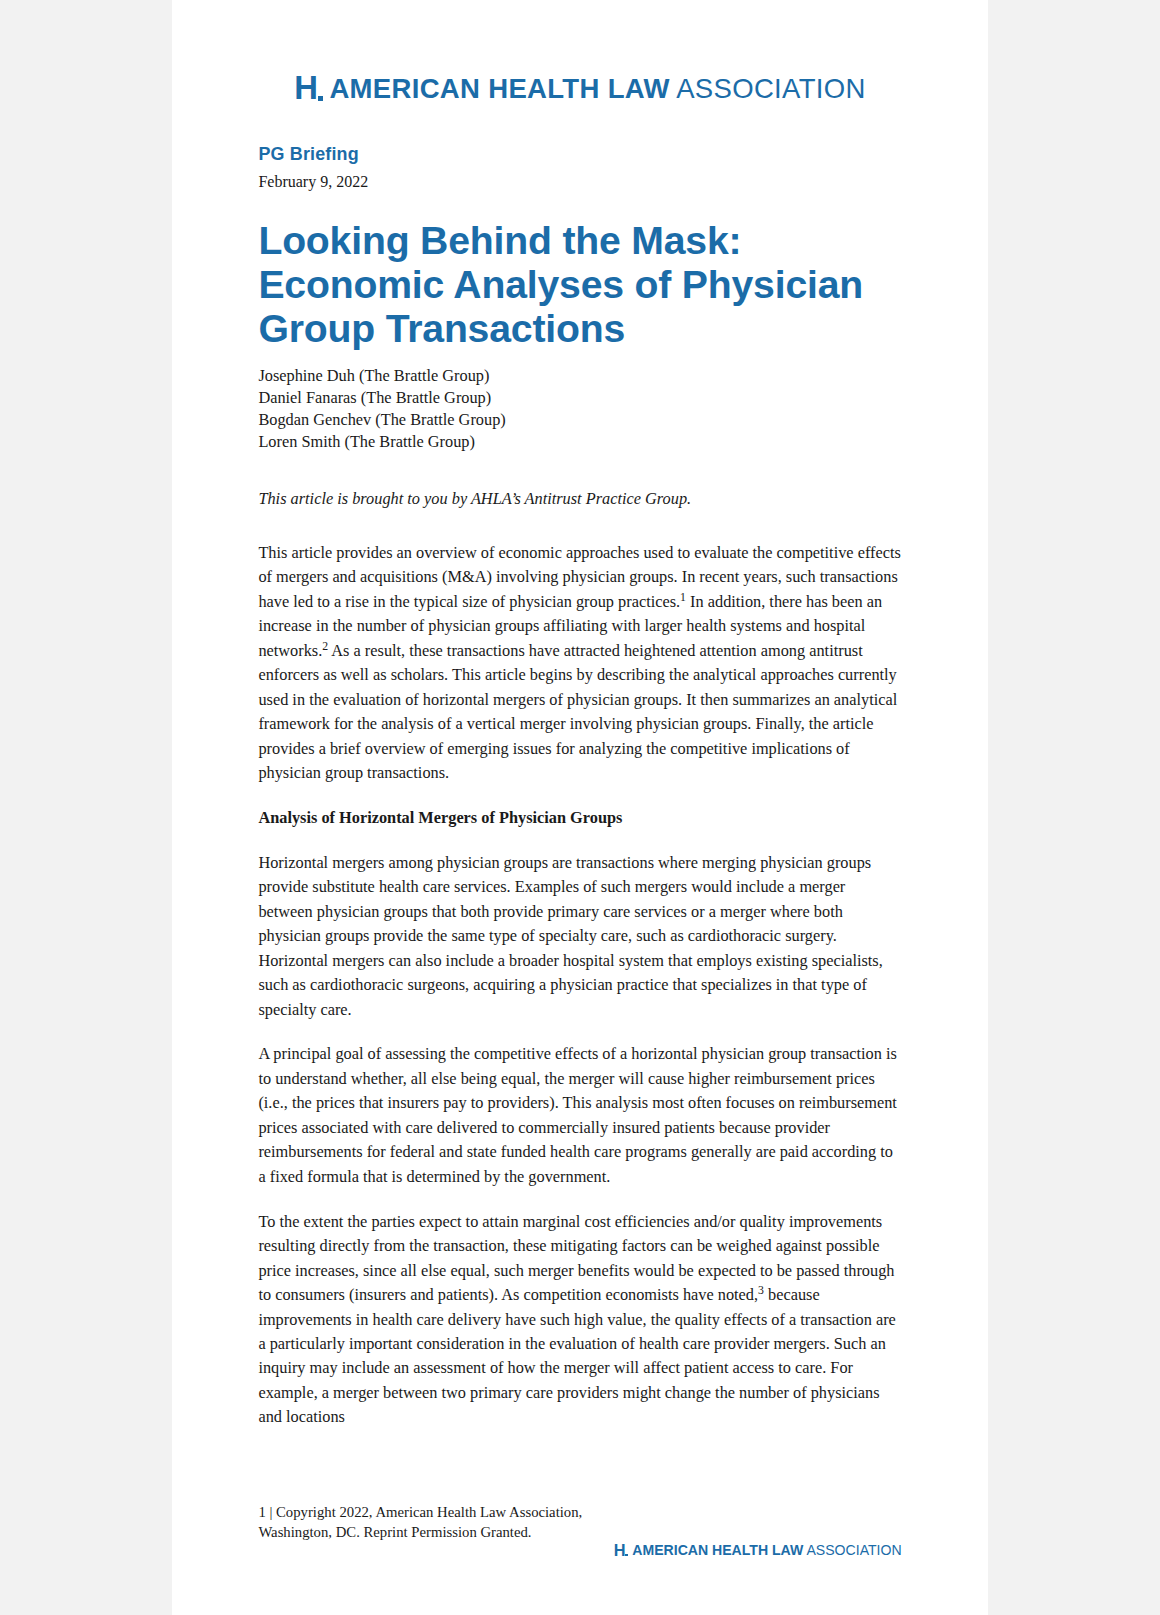H AMERICAN HEALTH LAW ASSOCIATION
PG Briefing
February 9, 2022
Looking Behind the Mask:
Economic Analyses of Physician
Group Transactions
Josephine Duh (The Brattle Group) Daniel Fanaras (The Brattle Group) Bogdan Genchev (The Brattle Group) Loren Smith (The Brattle Group)
This article is brought to you by AHLA’s Antitrust Practice Group.
This article provides an overview of economic approaches used to evaluate the competitive effects of mergers and acquisitions (M&A) involving physician groups. In recent years, such transactions have led to a rise in the typical size of physician group practices.1 In addition, there has been an increase in the number of physician groups affiliating with larger health systems and hospital networks.2 As a result, these transactions have attracted heightened attention among antitrust enforcers as well as scholars. This article begins by describing the analytical approaches currently used in the evaluation of horizontal mergers of physician groups. It then summarizes an analytical framework for the analysis of a vertical merger involving physician groups. Finally, the article provides a brief overview of emerging issues for analyzing the competitive implications of physician group transactions.
Analysis of Horizontal Mergers of Physician Groups
Horizontal mergers among physician groups are transactions where merging physician groups provide substitute health care services. Examples of such mergers would include a merger between physician groups that both provide primary care services or a merger where both physician groups provide the same type of specialty care, such as cardiothoracic surgery. Horizontal mergers can also include a broader hospital system that employs existing specialists, such as cardiothoracic surgeons, acquiring a physician practice that specializes in that type of specialty care.
A principal goal of assessing the competitive effects of a horizontal physician group transaction is to understand whether, all else being equal, the merger will cause higher reimbursement prices (i.e., the prices that insurers pay to providers). This analysis most often focuses on reimbursement prices associated with care delivered to commercially insured patients because provider reimbursements for federal and state funded health care programs generally are paid according to a fixed formula that is determined by the government.
To the extent the parties expect to attain marginal cost efficiencies and/or quality improvements resulting directly from the transaction, these mitigating factors can be weighed against possible price increases, since all else equal, such merger benefits would be expected to be passed through to consumers (insurers and patients). As competition economists have noted,3 because improvements in health care delivery have such high value, the quality effects of a transaction are a particularly important consideration in the evaluation of health care provider mergers. Such an inquiry may include an assessment of how the merger will affect patient access to care. For example, a merger between two primary care providers might change the number of physicians and locations
1 | Copyright 2022, American Health Law Association,
Washington, DC. Reprint Permission Granted.
H AMERICAN HEALTH LAW ASSOCIATION